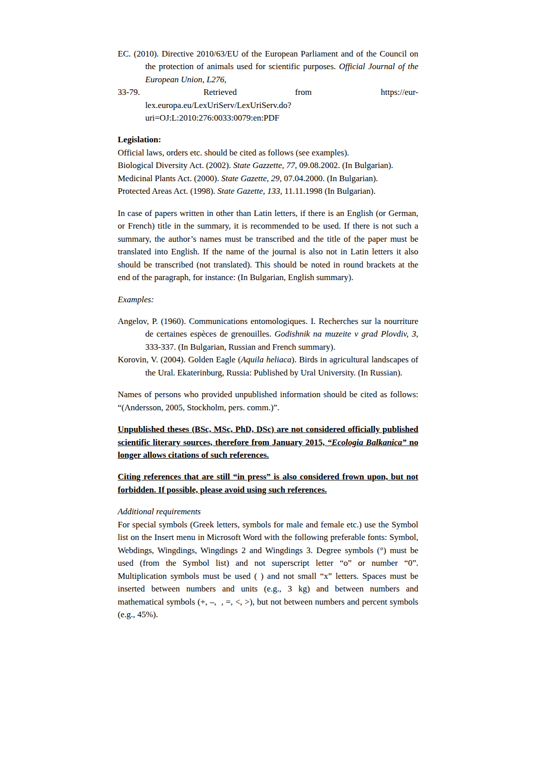EC. (2010). Directive 2010/63/EU of the European Parliament and of the Council on the protection of animals used for scientific purposes. Official Journal of the European Union, L276, 33-79. Retrieved from https://eur-lex.europa.eu/LexUriServ/LexUriServ.do?uri=OJ:L:2010:276:0033:0079:en:PDF
Legislation:
Official laws, orders etc. should be cited as follows (see examples).
Biological Diversity Act. (2002). State Gazzette, 77, 09.08.2002. (In Bulgarian).
Medicinal Plants Act. (2000). State Gazette, 29, 07.04.2000. (In Bulgarian).
Protected Areas Act. (1998). State Gazette, 133, 11.11.1998 (In Bulgarian).
In case of papers written in other than Latin letters, if there is an English (or German, or French) title in the summary, it is recommended to be used. If there is not such a summary, the author’s names must be transcribed and the title of the paper must be translated into English. If the name of the journal is also not in Latin letters it also should be transcribed (not translated). This should be noted in round brackets at the end of the paragraph, for instance: (In Bulgarian, English summary).
Examples:
Angelov, P. (1960). Communications entomologiques. I. Recherches sur la nourriture de certaines espèces de grenouilles. Godishnik na muzeite v grad Plovdiv, 3, 333-337. (In Bulgarian, Russian and French summary).
Korovin, V. (2004). Golden Eagle (Aquila heliaca). Birds in agricultural landscapes of the Ural. Ekaterinburg, Russia: Published by Ural University. (In Russian).
Names of persons who provided unpublished information should be cited as follows: “(Andersson, 2005, Stockholm, pers. comm.)”.
Unpublished theses (BSc, MSc, PhD, DSc) are not considered officially published scientific literary sources, therefore from January 2015, “Ecologia Balkanica” no longer allows citations of such references.
Citing references that are still “in press” is also considered frown upon, but not forbidden. If possible, please avoid using such references.
Additional requirements
For special symbols (Greek letters, symbols for male and female etc.) use the Symbol list on the Insert menu in Microsoft Word with the following preferable fonts: Symbol, Webdings, Wingdings, Wingdings 2 and Wingdings 3. Degree symbols (°) must be used (from the Symbol list) and not superscript letter “o” or number “0”. Multiplication symbols must be used ( ) and not small “x” letters. Spaces must be inserted between numbers and units (e.g., 3 kg) and between numbers and mathematical symbols (+, –, , =, <, >), but not between numbers and percent symbols (e.g., 45%).